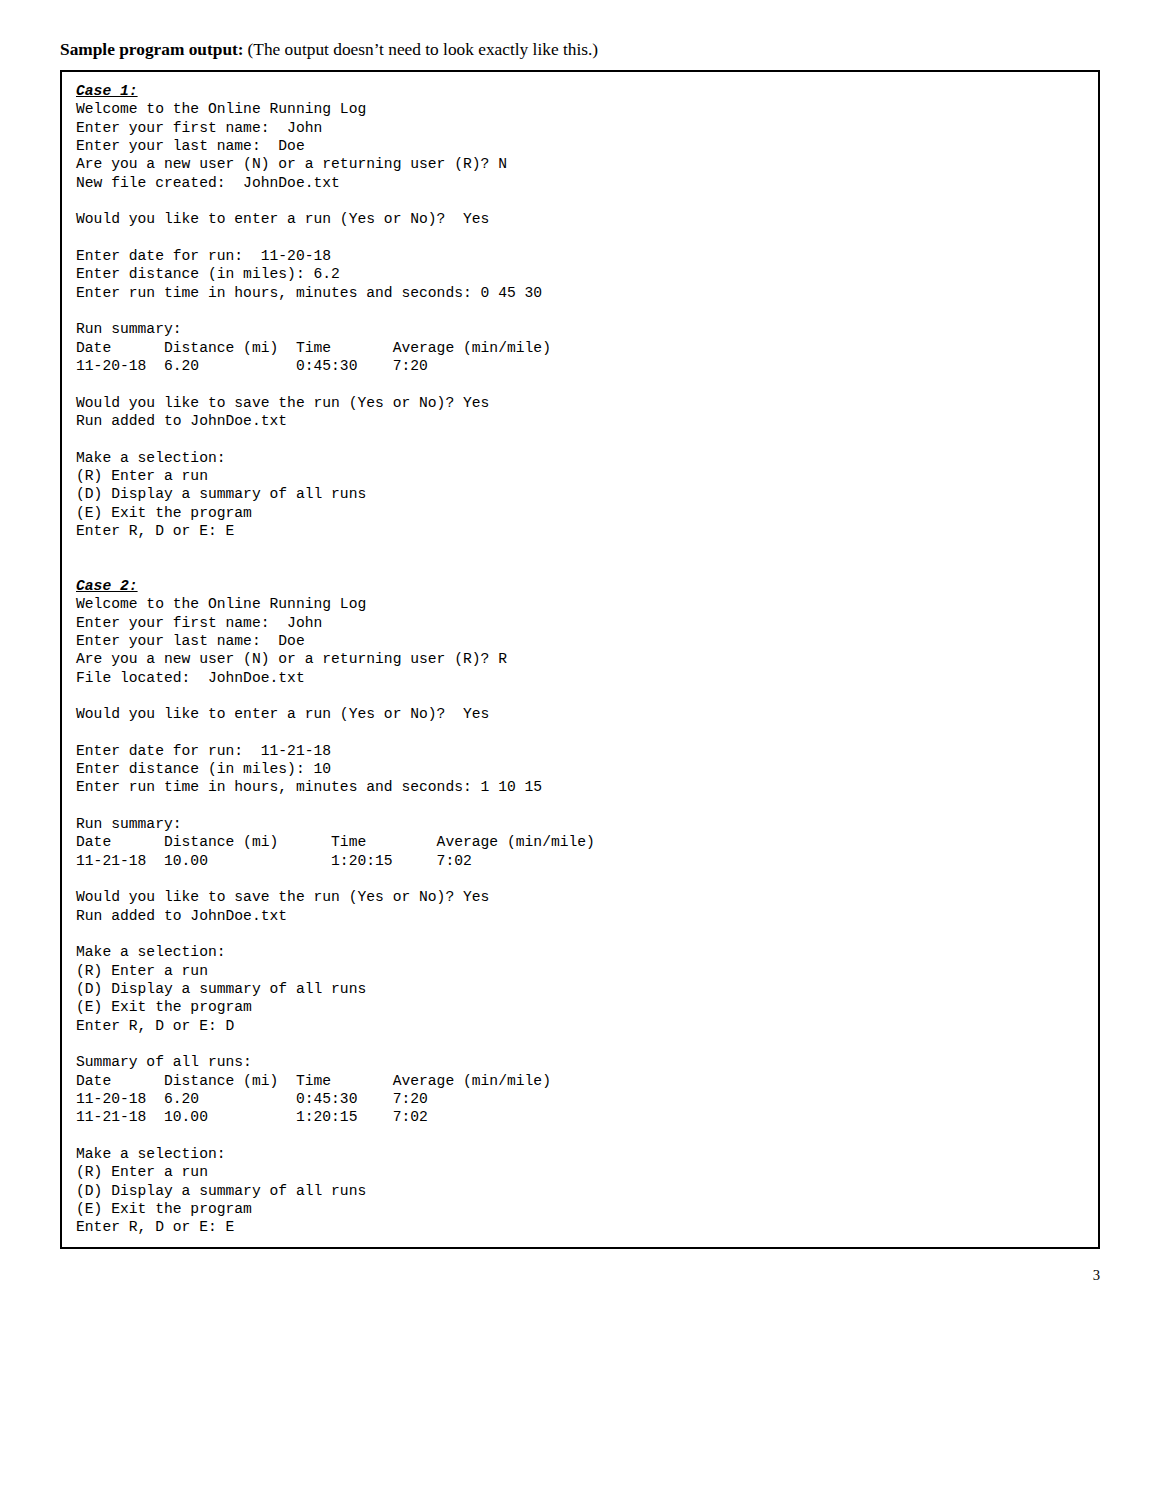Sample program output:
(The output doesn’t need to look exactly like this.)
Case 1: Welcome to the Online Running Log Enter your first name: John Enter your last name: Doe Are you a new user (N) or a returning user (R)? N New file created: JohnDoe.txt Would you like to enter a run (Yes or No)? Yes Enter date for run: 11-20-18 Enter distance (in miles): 6.2 Enter run time in hours, minutes and seconds: 0 45 30 Run summary: Date Distance (mi) Time Average (min/mile) 11-20-18 6.20 0:45:30 7:20 Would you like to save the run (Yes or No)? Yes Run added to JohnDoe.txt Make a selection: (R) Enter a run (D) Display a summary of all runs (E) Exit the program Enter R, D or E: E Case 2: Welcome to the Online Running Log Enter your first name: John Enter your last name: Doe Are you a new user (N) or a returning user (R)? R File located: JohnDoe.txt Would you like to enter a run (Yes or No)? Yes Enter date for run: 11-21-18 Enter distance (in miles): 10 Enter run time in hours, minutes and seconds: 1 10 15 Run summary: Date Distance (mi) Time Average (min/mile) 11-21-18 10.00 1:20:15 7:02 Would you like to save the run (Yes or No)? Yes Run added to JohnDoe.txt Make a selection: (R) Enter a run (D) Display a summary of all runs (E) Exit the program Enter R, D or E: D Summary of all runs: Date Distance (mi) Time Average (min/mile) 11-20-18 6.20 0:45:30 7:20 11-21-18 10.00 1:20:15 7:02 Make a selection: (R) Enter a run (D) Display a summary of all runs (E) Exit the program Enter R, D or E: E
3